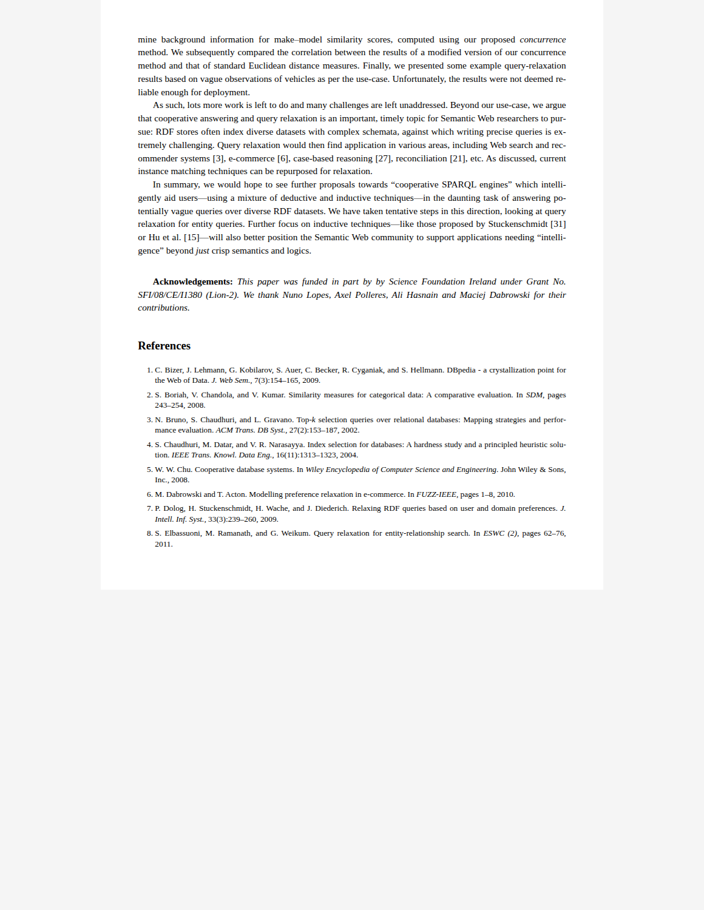mine background information for make–model similarity scores, computed using our proposed concurrence method. We subsequently compared the correlation between the results of a modified version of our concurrence method and that of standard Euclidean distance measures. Finally, we presented some example query-relaxation results based on vague observations of vehicles as per the use-case. Unfortunately, the results were not deemed reliable enough for deployment.
As such, lots more work is left to do and many challenges are left unaddressed. Beyond our use-case, we argue that cooperative answering and query relaxation is an important, timely topic for Semantic Web researchers to pursue: RDF stores often index diverse datasets with complex schemata, against which writing precise queries is extremely challenging. Query relaxation would then find application in various areas, including Web search and recommender systems [3], e-commerce [6], case-based reasoning [27], reconciliation [21], etc. As discussed, current instance matching techniques can be repurposed for relaxation.
In summary, we would hope to see further proposals towards “cooperative SPARQL engines” which intelligently aid users—using a mixture of deductive and inductive techniques—in the daunting task of answering potentially vague queries over diverse RDF datasets. We have taken tentative steps in this direction, looking at query relaxation for entity queries. Further focus on inductive techniques—like those proposed by Stuckenschmidt [31] or Hu et al. [15]—will also better position the Semantic Web community to support applications needing “intelligence” beyond just crisp semantics and logics.
Acknowledgements: This paper was funded in part by by Science Foundation Ireland under Grant No. SFI/08/CE/I1380 (Lion-2). We thank Nuno Lopes, Axel Polleres, Ali Hasnain and Maciej Dabrowski for their contributions.
References
C. Bizer, J. Lehmann, G. Kobilarov, S. Auer, C. Becker, R. Cyganiak, and S. Hellmann. DBpedia - a crystallization point for the Web of Data. J. Web Sem., 7(3):154–165, 2009.
S. Boriah, V. Chandola, and V. Kumar. Similarity measures for categorical data: A comparative evaluation. In SDM, pages 243–254, 2008.
N. Bruno, S. Chaudhuri, and L. Gravano. Top-k selection queries over relational databases: Mapping strategies and performance evaluation. ACM Trans. DB Syst., 27(2):153–187, 2002.
S. Chaudhuri, M. Datar, and V. R. Narasayya. Index selection for databases: A hardness study and a principled heuristic solution. IEEE Trans. Knowl. Data Eng., 16(11):1313–1323, 2004.
W. W. Chu. Cooperative database systems. In Wiley Encyclopedia of Computer Science and Engineering. John Wiley & Sons, Inc., 2008.
M. Dabrowski and T. Acton. Modelling preference relaxation in e-commerce. In FUZZ-IEEE, pages 1–8, 2010.
P. Dolog, H. Stuckenschmidt, H. Wache, and J. Diederich. Relaxing RDF queries based on user and domain preferences. J. Intell. Inf. Syst., 33(3):239–260, 2009.
S. Elbassuoni, M. Ramanath, and G. Weikum. Query relaxation for entity-relationship search. In ESWC (2), pages 62–76, 2011.